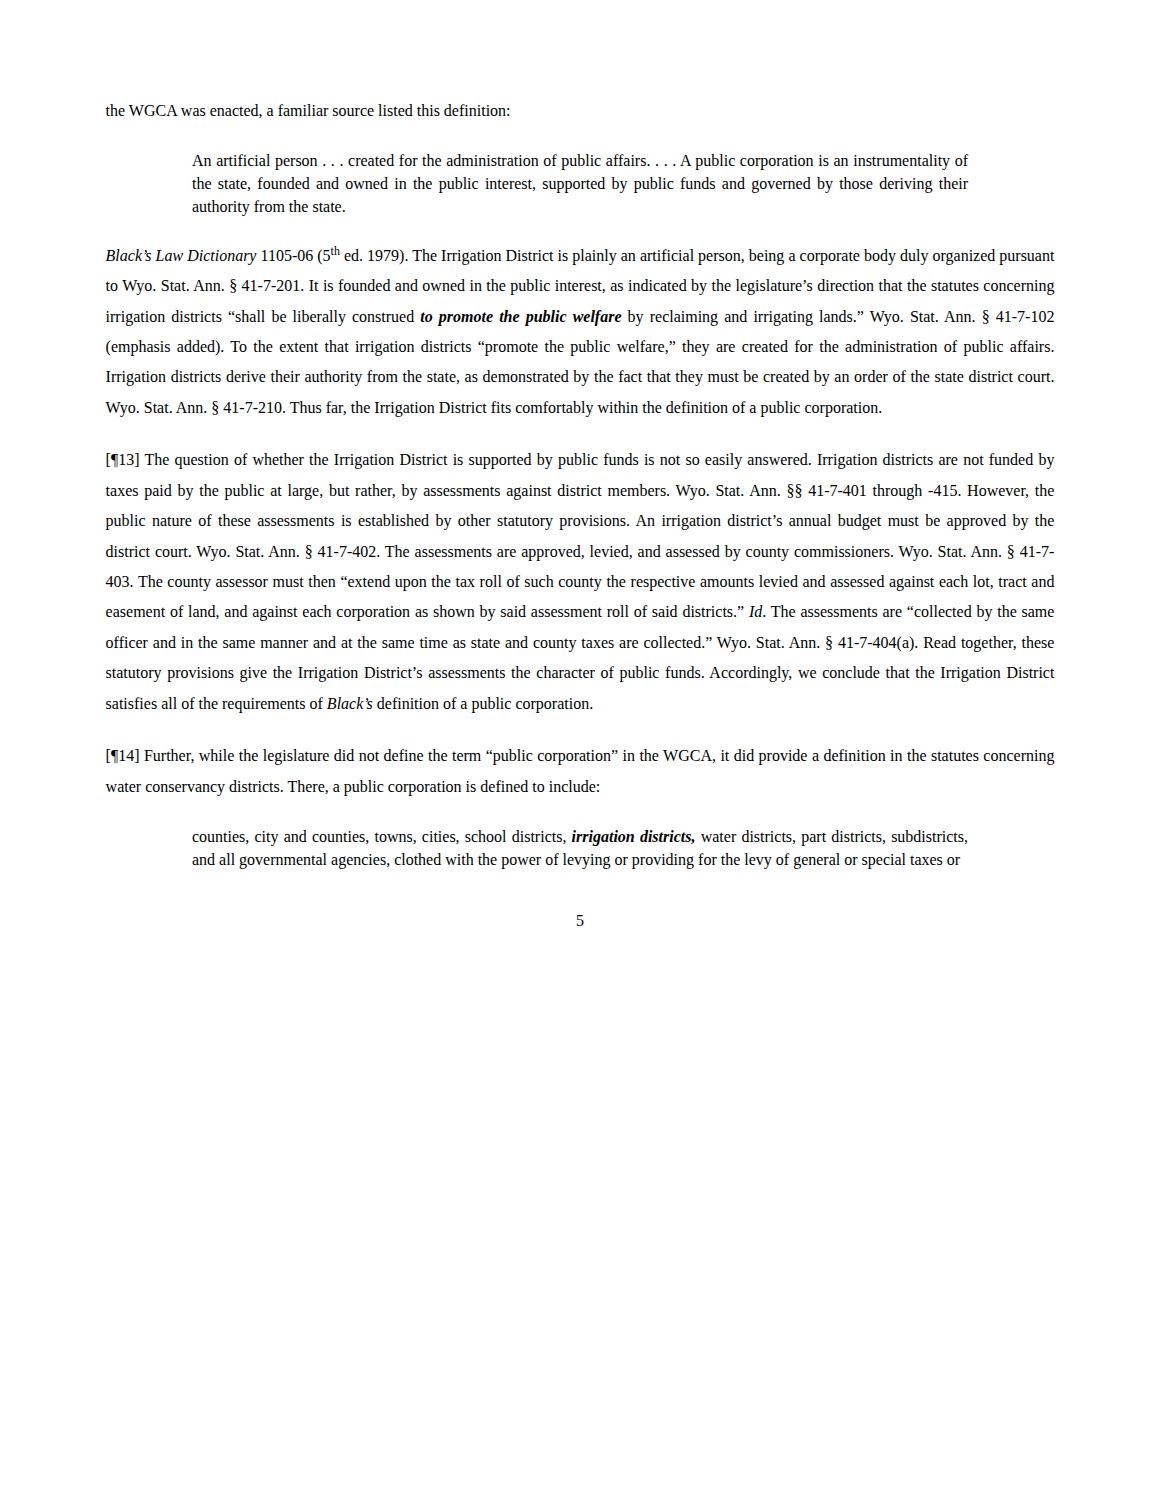the WGCA was enacted, a familiar source listed this definition:
An artificial person . . . created for the administration of public affairs. . . . A public corporation is an instrumentality of the state, founded and owned in the public interest, supported by public funds and governed by those deriving their authority from the state.
Black’s Law Dictionary 1105-06 (5th ed. 1979). The Irrigation District is plainly an artificial person, being a corporate body duly organized pursuant to Wyo. Stat. Ann. § 41-7-201. It is founded and owned in the public interest, as indicated by the legislature’s direction that the statutes concerning irrigation districts “shall be liberally construed to promote the public welfare by reclaiming and irrigating lands.” Wyo. Stat. Ann. § 41-7-102 (emphasis added). To the extent that irrigation districts “promote the public welfare,” they are created for the administration of public affairs. Irrigation districts derive their authority from the state, as demonstrated by the fact that they must be created by an order of the state district court. Wyo. Stat. Ann. § 41-7-210. Thus far, the Irrigation District fits comfortably within the definition of a public corporation.
[¶13] The question of whether the Irrigation District is supported by public funds is not so easily answered. Irrigation districts are not funded by taxes paid by the public at large, but rather, by assessments against district members. Wyo. Stat. Ann. §§ 41-7-401 through -415. However, the public nature of these assessments is established by other statutory provisions. An irrigation district’s annual budget must be approved by the district court. Wyo. Stat. Ann. § 41-7-402. The assessments are approved, levied, and assessed by county commissioners. Wyo. Stat. Ann. § 41-7-403. The county assessor must then “extend upon the tax roll of such county the respective amounts levied and assessed against each lot, tract and easement of land, and against each corporation as shown by said assessment roll of said districts.” Id. The assessments are “collected by the same officer and in the same manner and at the same time as state and county taxes are collected.” Wyo. Stat. Ann. § 41-7-404(a). Read together, these statutory provisions give the Irrigation District’s assessments the character of public funds. Accordingly, we conclude that the Irrigation District satisfies all of the requirements of Black’s definition of a public corporation.
[¶14] Further, while the legislature did not define the term “public corporation” in the WGCA, it did provide a definition in the statutes concerning water conservancy districts. There, a public corporation is defined to include:
counties, city and counties, towns, cities, school districts, irrigation districts, water districts, part districts, subdistricts, and all governmental agencies, clothed with the power of levying or providing for the levy of general or special taxes or
5